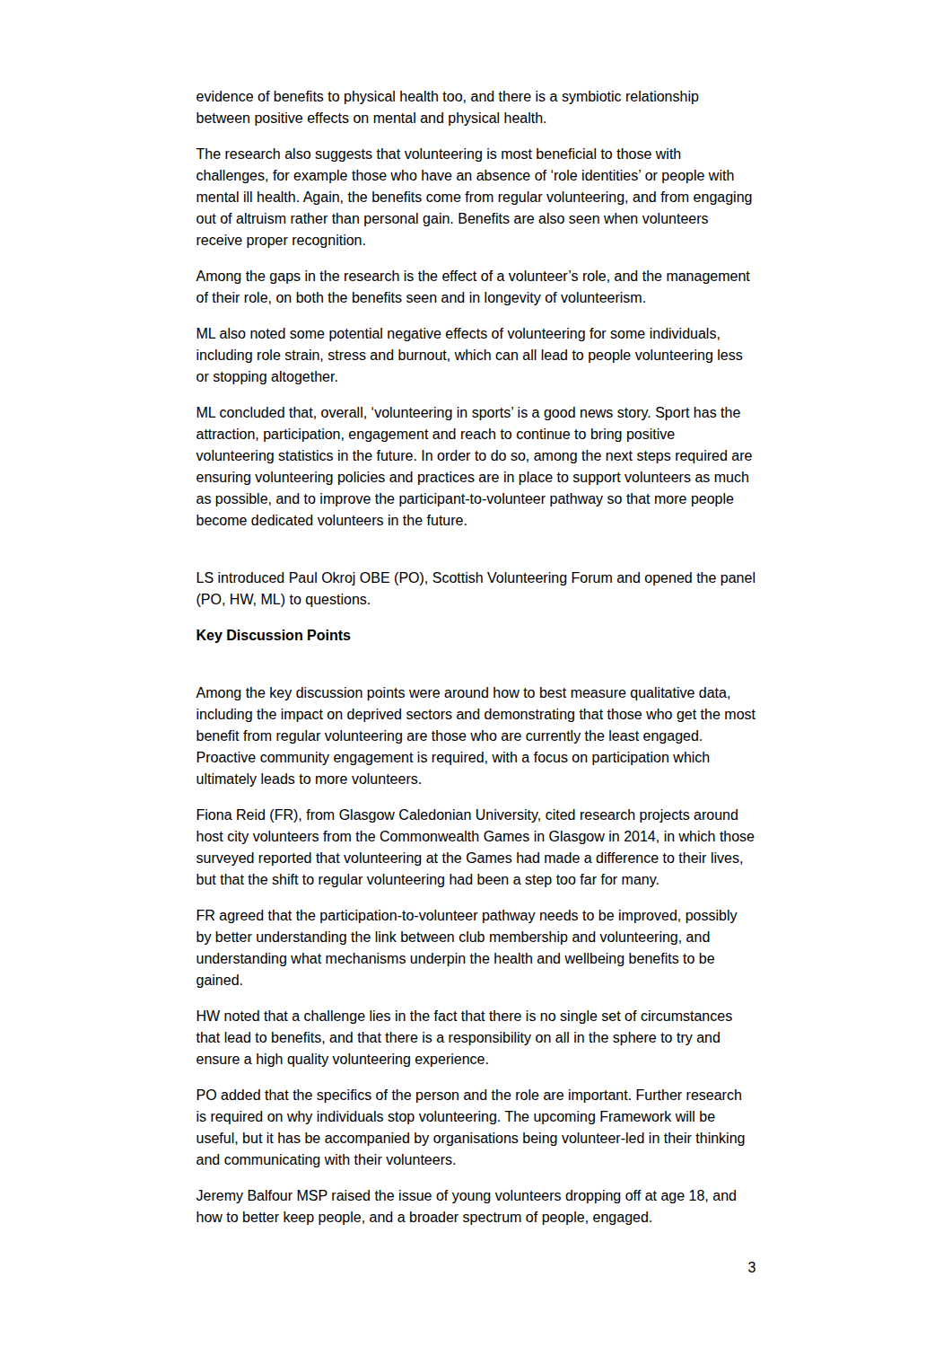evidence of benefits to physical health too, and there is a symbiotic relationship between positive effects on mental and physical health.
The research also suggests that volunteering is most beneficial to those with challenges, for example those who have an absence of ‘role identities’ or people with mental ill health. Again, the benefits come from regular volunteering, and from engaging out of altruism rather than personal gain. Benefits are also seen when volunteers receive proper recognition.
Among the gaps in the research is the effect of a volunteer’s role, and the management of their role, on both the benefits seen and in longevity of volunteerism.
ML also noted some potential negative effects of volunteering for some individuals, including role strain, stress and burnout, which can all lead to people volunteering less or stopping altogether.
ML concluded that, overall, ‘volunteering in sports’ is a good news story. Sport has the attraction, participation, engagement and reach to continue to bring positive volunteering statistics in the future. In order to do so, among the next steps required are ensuring volunteering policies and practices are in place to support volunteers as much as possible, and to improve the participant-to-volunteer pathway so that more people become dedicated volunteers in the future.
LS introduced Paul Okroj OBE (PO), Scottish Volunteering Forum and opened the panel (PO, HW, ML) to questions.
Key Discussion Points
Among the key discussion points were around how to best measure qualitative data, including the impact on deprived sectors and demonstrating that those who get the most benefit from regular volunteering are those who are currently the least engaged. Proactive community engagement is required, with a focus on participation which ultimately leads to more volunteers.
Fiona Reid (FR), from Glasgow Caledonian University, cited research projects around host city volunteers from the Commonwealth Games in Glasgow in 2014, in which those surveyed reported that volunteering at the Games had made a difference to their lives, but that the shift to regular volunteering had been a step too far for many.
FR agreed that the participation-to-volunteer pathway needs to be improved, possibly by better understanding the link between club membership and volunteering, and understanding what mechanisms underpin the health and wellbeing benefits to be gained.
HW noted that a challenge lies in the fact that there is no single set of circumstances that lead to benefits, and that there is a responsibility on all in the sphere to try and ensure a high quality volunteering experience.
PO added that the specifics of the person and the role are important. Further research is required on why individuals stop volunteering. The upcoming Framework will be useful, but it has be accompanied by organisations being volunteer-led in their thinking and communicating with their volunteers.
Jeremy Balfour MSP raised the issue of young volunteers dropping off at age 18, and how to better keep people, and a broader spectrum of people, engaged.
3